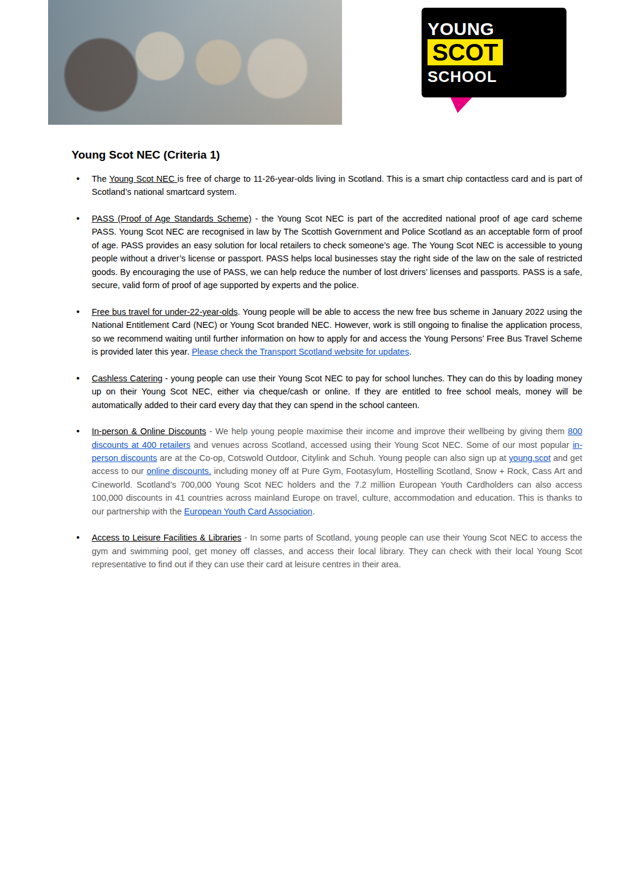YOUNG
SCOT
SCHOOL
Young Scot NEC (Criteria 1)
The Young Scot NEC is free of charge to 11-26-year-olds living in Scotland. This is a smart chip contactless card and is part of Scotland’s national smartcard system.
PASS (Proof of Age Standards Scheme) - the Young Scot NEC is part of the accredited national proof of age card scheme PASS. Young Scot NEC are recognised in law by The Scottish Government and Police Scotland as an acceptable form of proof of age. PASS provides an easy solution for local retailers to check someone’s age. The Young Scot NEC is accessible to young people without a driver’s license or passport. PASS helps local businesses stay the right side of the law on the sale of restricted goods. By encouraging the use of PASS, we can help reduce the number of lost drivers’ licenses and passports. PASS is a safe, secure, valid form of proof of age supported by experts and the police.
Free bus travel for under-22-year-olds. Young people will be able to access the new free bus scheme in January 2022 using the National Entitlement Card (NEC) or Young Scot branded NEC. However, work is still ongoing to finalise the application process, so we recommend waiting until further information on how to apply for and access the Young Persons’ Free Bus Travel Scheme is provided later this year. Please check the Transport Scotland website for updates.
Cashless Catering - young people can use their Young Scot NEC to pay for school lunches. They can do this by loading money up on their Young Scot NEC, either via cheque/cash or online. If they are entitled to free school meals, money will be automatically added to their card every day that they can spend in the school canteen.
In-person & Online Discounts - We help young people maximise their income and improve their wellbeing by giving them 800 discounts at 400 retailers and venues across Scotland, accessed using their Young Scot NEC. Some of our most popular in-person discounts are at the Co-op, Cotswold Outdoor, Citylink and Schuh. Young people can also sign up at young.scot and get access to our online discounts, including money off at Pure Gym, Footasylum, Hostelling Scotland, Snow + Rock, Cass Art and Cineworld. Scotland’s 700,000 Young Scot NEC holders and the 7.2 million European Youth Cardholders can also access 100,000 discounts in 41 countries across mainland Europe on travel, culture, accommodation and education. This is thanks to our partnership with the European Youth Card Association.
Access to Leisure Facilities & Libraries - In some parts of Scotland, young people can use their Young Scot NEC to access the gym and swimming pool, get money off classes, and access their local library. They can check with their local Young Scot representative to find out if they can use their card at leisure centres in their area.